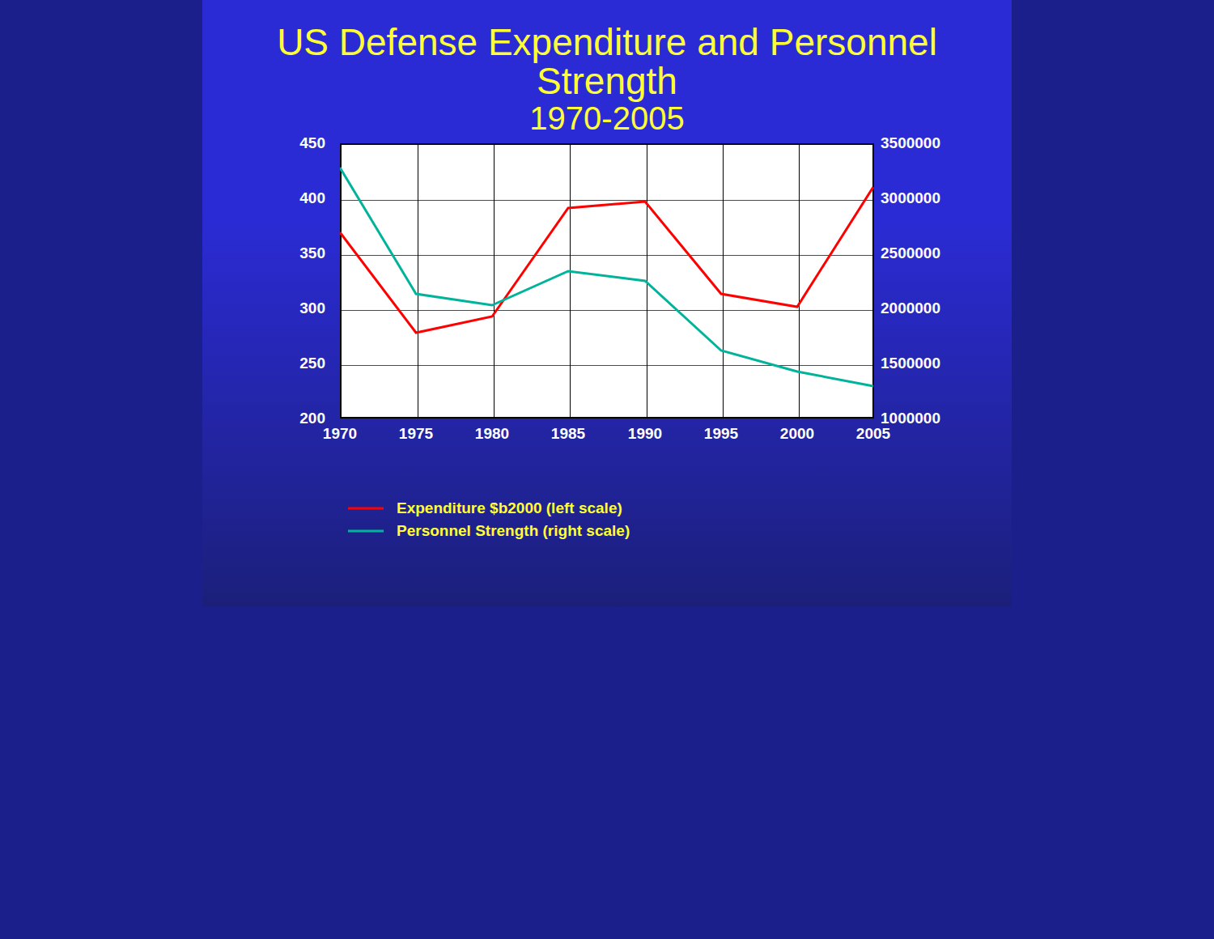US Defense Expenditure and Personnel Strength 1970-2005
450 400 350 300 250 200
3500000 3000000 2500000 2000000 1500000 1000000
1970 1975 1980 1985 1990 1995 2000 2005
Expenditure $b2000 (left scale)
Personnel Strength (right scale)